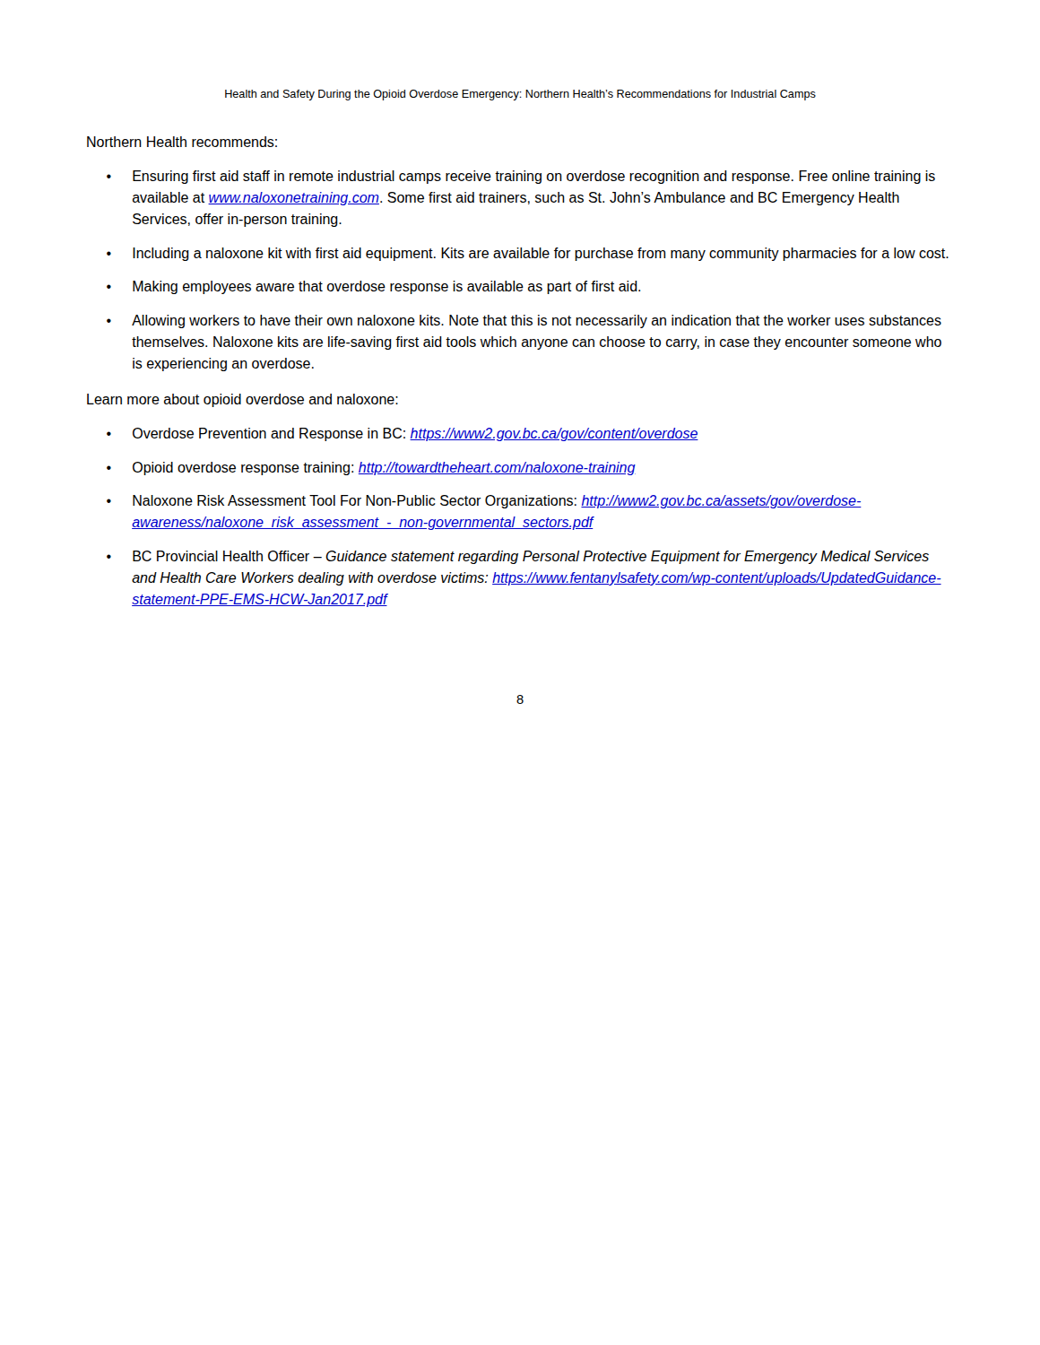Health and Safety During the Opioid Overdose Emergency: Northern Health’s Recommendations for Industrial Camps
Northern Health recommends:
Ensuring first aid staff in remote industrial camps receive training on overdose recognition and response. Free online training is available at www.naloxonetraining.com. Some first aid trainers, such as St. John’s Ambulance and BC Emergency Health Services, offer in-person training.
Including a naloxone kit with first aid equipment. Kits are available for purchase from many community pharmacies for a low cost.
Making employees aware that overdose response is available as part of first aid.
Allowing workers to have their own naloxone kits. Note that this is not necessarily an indication that the worker uses substances themselves. Naloxone kits are life-saving first aid tools which anyone can choose to carry, in case they encounter someone who is experiencing an overdose.
Learn more about opioid overdose and naloxone:
Overdose Prevention and Response in BC: https://www2.gov.bc.ca/gov/content/overdose
Opioid overdose response training: http://towardtheheart.com/naloxone-training
Naloxone Risk Assessment Tool For Non-Public Sector Organizations: http://www2.gov.bc.ca/assets/gov/overdose-awareness/naloxone_risk_assessment_-_non-governmental_sectors.pdf
BC Provincial Health Officer – Guidance statement regarding Personal Protective Equipment for Emergency Medical Services and Health Care Workers dealing with overdose victims: https://www.fentanylsafety.com/wp-content/uploads/UpdatedGuidance-statement-PPE-EMS-HCW-Jan2017.pdf
8